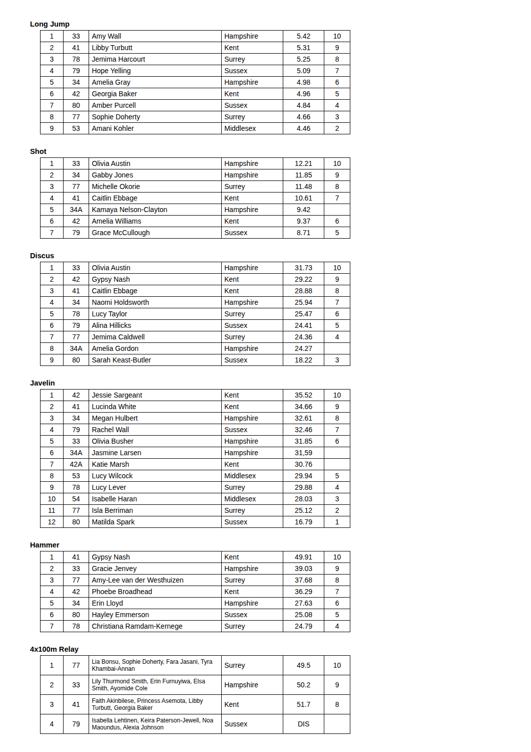Long Jump
| 1 | 33 | Amy Wall | Hampshire | 5.42 | 10 |
| 2 | 41 | Libby Turbutt | Kent | 5.31 | 9 |
| 3 | 78 | Jemima Harcourt | Surrey | 5.25 | 8 |
| 4 | 79 | Hope Yelling | Sussex | 5.09 | 7 |
| 5 | 34 | Amelia Gray | Hampshire | 4.98 | 6 |
| 6 | 42 | Georgia Baker | Kent | 4.96 | 5 |
| 7 | 80 | Amber Purcell | Sussex | 4.84 | 4 |
| 8 | 77 | Sophie Doherty | Surrey | 4.66 | 3 |
| 9 | 53 | Amani Kohler | Middlesex | 4.46 | 2 |
Shot
| 1 | 33 | Olivia Austin | Hampshire | 12.21 | 10 |
| 2 | 34 | Gabby Jones | Hampshire | 11.85 | 9 |
| 3 | 77 | Michelle Okorie | Surrey | 11.48 | 8 |
| 4 | 41 | Caitlin Ebbage | Kent | 10.61 | 7 |
| 5 | 34A | Kamaya Nelson-Clayton | Hampshire | 9.42 | |
| 6 | 42 | Amelia Williams | Kent | 9.37 | 6 |
| 7 | 79 | Grace McCullough | Sussex | 8.71 | 5 |
Discus
| 1 | 33 | Olivia Austin | Hampshire | 31.73 | 10 |
| 2 | 42 | Gypsy Nash | Kent | 29.22 | 9 |
| 3 | 41 | Caitlin Ebbage | Kent | 28.88 | 8 |
| 4 | 34 | Naomi Holdsworth | Hampshire | 25.94 | 7 |
| 5 | 78 | Lucy Taylor | Surrey | 25.47 | 6 |
| 6 | 79 | Alina Hillicks | Sussex | 24.41 | 5 |
| 7 | 77 | Jemima Caldwell | Surrey | 24.36 | 4 |
| 8 | 34A | Amelia Gordon | Hampshire | 24.27 | |
| 9 | 80 | Sarah Keast-Butler | Sussex | 18.22 | 3 |
Javelin
| 1 | 42 | Jessie Sargeant | Kent | 35.52 | 10 |
| 2 | 41 | Lucinda White | Kent | 34.66 | 9 |
| 3 | 34 | Megan Hulbert | Hampshire | 32.61 | 8 |
| 4 | 79 | Rachel Wall | Sussex | 32.46 | 7 |
| 5 | 33 | Olivia Busher | Hampshire | 31.85 | 6 |
| 6 | 34A | Jasmine Larsen | Hampshire | 31,59 | |
| 7 | 42A | Katie Marsh | Kent | 30.76 | |
| 8 | 53 | Lucy Wilcock | Middlesex | 29.94 | 5 |
| 9 | 78 | Lucy Lever | Surrey | 29.88 | 4 |
| 10 | 54 | Isabelle Haran | Middlesex | 28.03 | 3 |
| 11 | 77 | Isla Berriman | Surrey | 25.12 | 2 |
| 12 | 80 | Matilda Spark | Sussex | 16.79 | 1 |
Hammer
| 1 | 41 | Gypsy Nash | Kent | 49.91 | 10 |
| 2 | 33 | Gracie Jenvey | Hampshire | 39.03 | 9 |
| 3 | 77 | Amy-Lee van der Westhuizen | Surrey | 37.68 | 8 |
| 4 | 42 | Phoebe Broadhead | Kent | 36.29 | 7 |
| 5 | 34 | Erin Lloyd | Hampshire | 27.63 | 6 |
| 6 | 80 | Hayley Emmerson | Sussex | 25.08 | 5 |
| 7 | 78 | Christiana Ramdam-Kernege | Surrey | 24.79 | 4 |
4x100m Relay
| 1 | 77 | Lia Bonsu, Sophie Doherty, Fara Jasani, Tyra Khambai-Annan | Surrey | 49.5 | 10 |
| 2 | 33 | Lily Thurmond Smith, Erin Furnuyiwa, Elsa Smith, Ayomide Cole | Hampshire | 50.2 | 9 |
| 3 | 41 | Faith Akinbilese, Princess Asemota, Libby Turbutt, Georgia Baker | Kent | 51.7 | 8 |
| 4 | 79 | Isabella Lehtinen, Keira Paterson-Jewell, Noa Maoundus, Alexia Johnson | Sussex | DIS | |